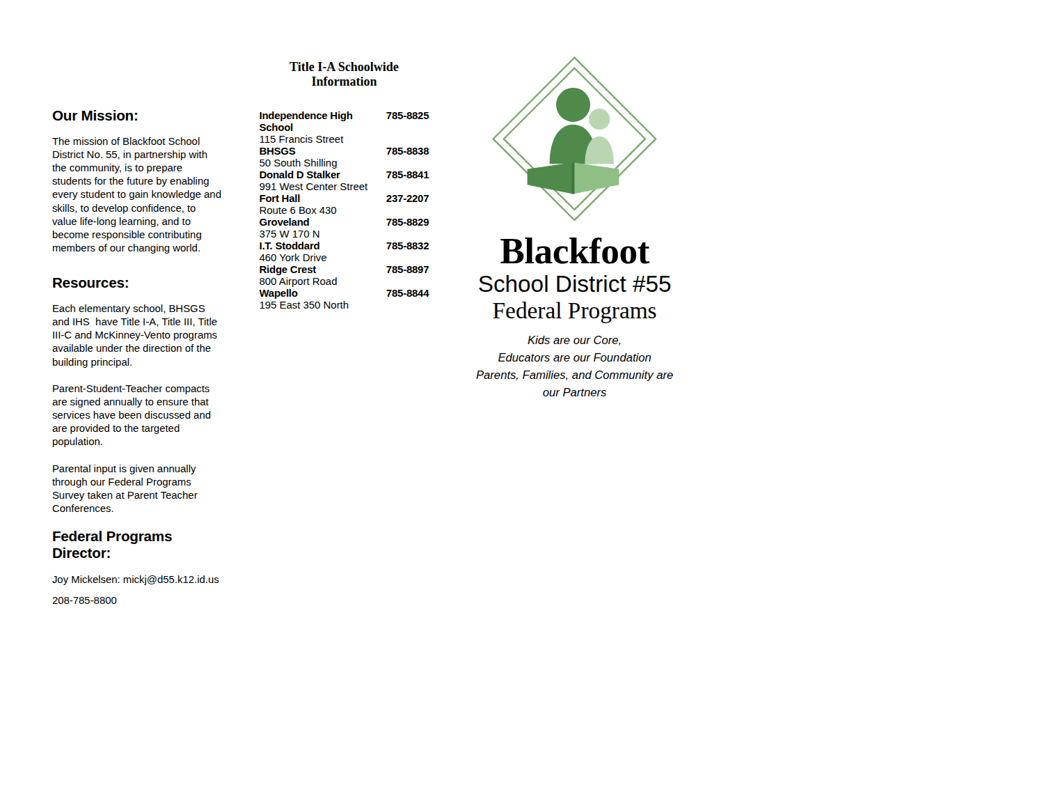Our Mission:
The mission of Blackfoot School District No. 55, in partnership with the community, is to prepare students for the future by enabling every student to gain knowledge and skills, to develop confidence, to value life-long learning, and to become responsible contributing members of our changing world.
Resources:
Each elementary school, BHSGS and IHS have Title I-A, Title III, Title III-C and McKinney-Vento programs available under the direction of the building principal.
Parent-Student-Teacher compacts are signed annually to ensure that services have been discussed and are provided to the targeted population.
Parental input is given annually through our Federal Programs Survey taken at Parent Teacher Conferences.
Federal Programs Director:
Joy Mickelsen: mickj@d55.k12.id.us
208-785-8800
Title I-A Schoolwide Information
| Independence High School | 785-8825 |
| 115 Francis Street |
| BHSGS | 785-8838 |
| 50 South Shilling |
| Donald D Stalker | 785-8841 |
| 991 West Center Street |
| Fort Hall | 237-2207 |
| Route 6 Box 430 |
| Groveland | 785-8829 |
| 375 W 170 N |
| I.T. Stoddard | 785-8832 |
| 460 York Drive |
| Ridge Crest | 785-8897 |
| 800 Airport Road |
| Wapello | 785-8844 |
| 195 East 350 North |
Blackfoot
School District #55
Federal Programs
Kids are our Core,
Educators are our Foundation
Parents, Families, and Community are our Partners